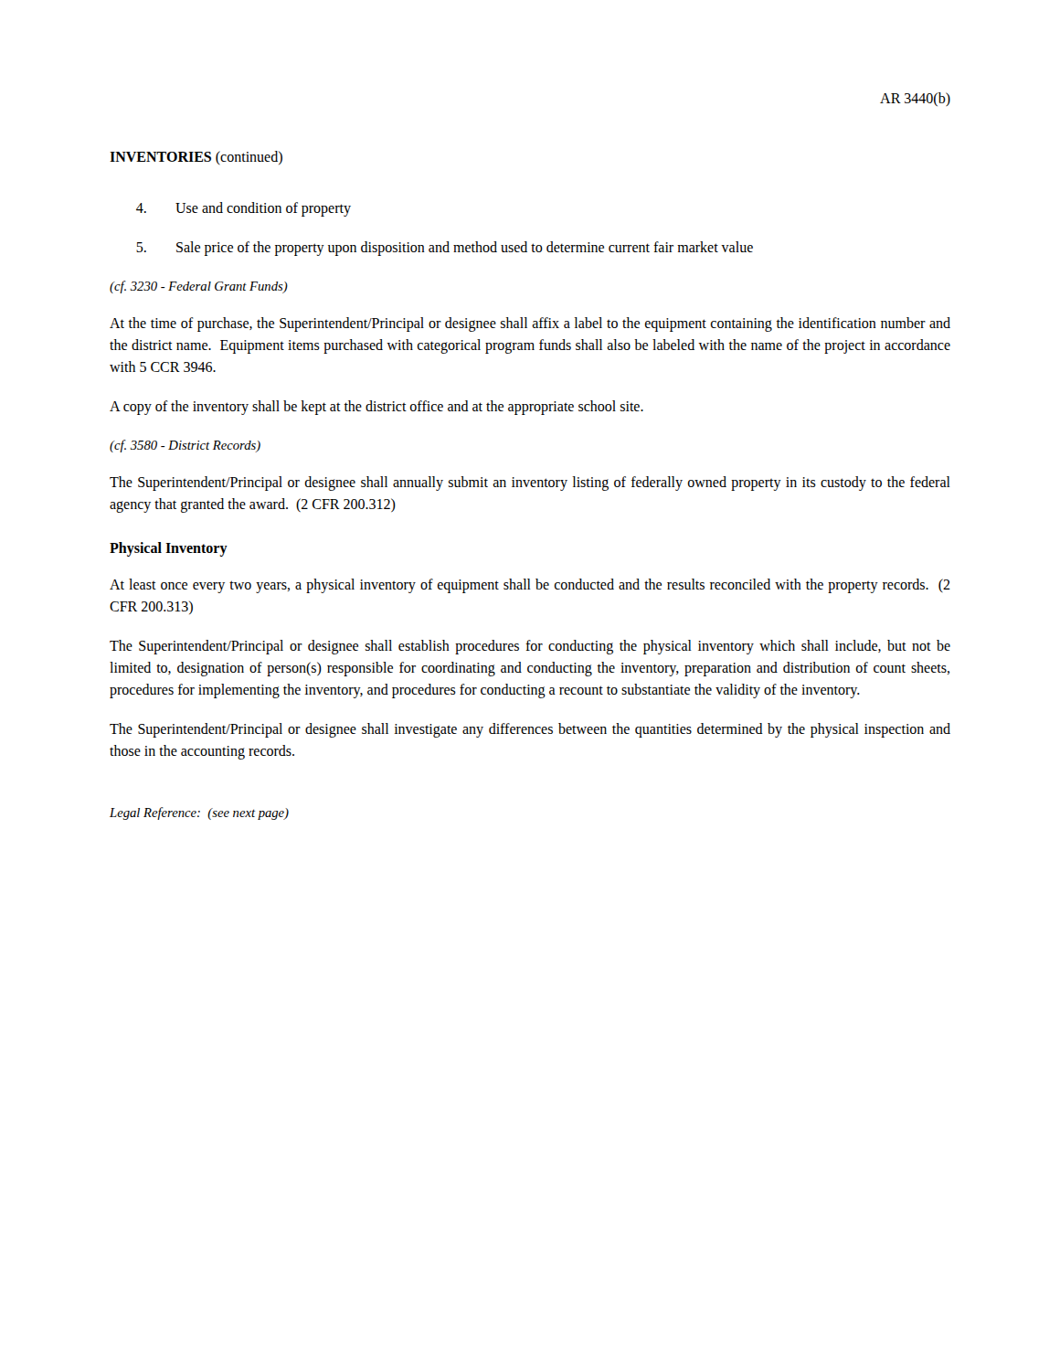AR 3440(b)
INVENTORIES (continued)
4. Use and condition of property
5. Sale price of the property upon disposition and method used to determine current fair market value
(cf. 3230 - Federal Grant Funds)
At the time of purchase, the Superintendent/Principal or designee shall affix a label to the equipment containing the identification number and the district name. Equipment items purchased with categorical program funds shall also be labeled with the name of the project in accordance with 5 CCR 3946.
A copy of the inventory shall be kept at the district office and at the appropriate school site.
(cf. 3580 - District Records)
The Superintendent/Principal or designee shall annually submit an inventory listing of federally owned property in its custody to the federal agency that granted the award. (2 CFR 200.312)
Physical Inventory
At least once every two years, a physical inventory of equipment shall be conducted and the results reconciled with the property records. (2 CFR 200.313)
The Superintendent/Principal or designee shall establish procedures for conducting the physical inventory which shall include, but not be limited to, designation of person(s) responsible for coordinating and conducting the inventory, preparation and distribution of count sheets, procedures for implementing the inventory, and procedures for conducting a recount to substantiate the validity of the inventory.
The Superintendent/Principal or designee shall investigate any differences between the quantities determined by the physical inspection and those in the accounting records.
Legal Reference: (see next page)